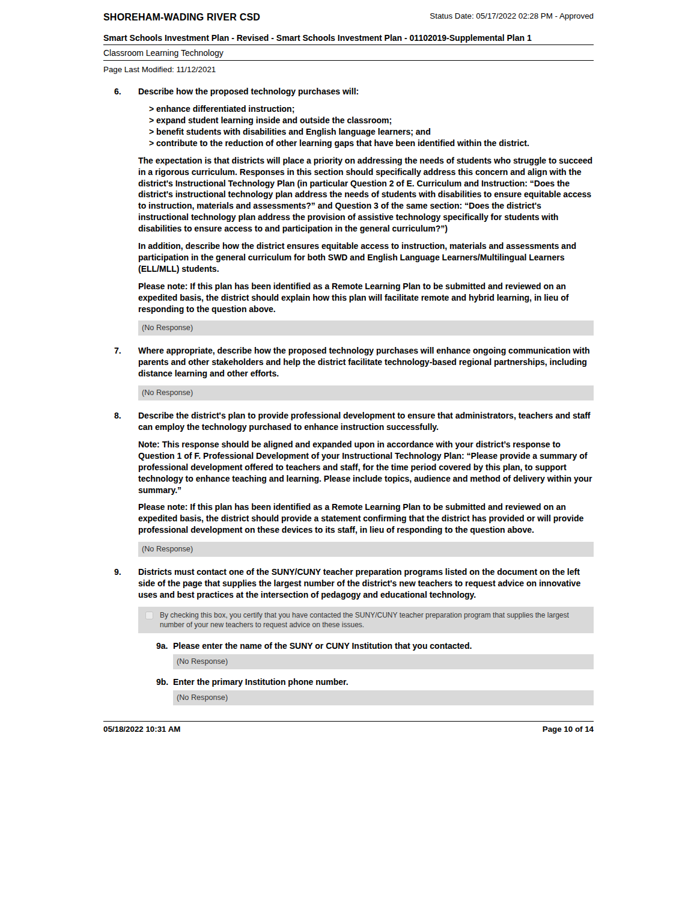SHOREHAM-WADING RIVER CSD
Status Date: 05/17/2022 02:28 PM - Approved
Smart Schools Investment Plan - Revised - Smart Schools Investment Plan - 01102019-Supplemental Plan 1
Classroom Learning Technology
Page Last Modified: 11/12/2021
6.
Describe how the proposed technology purchases will:
enhance differentiated instruction;
expand student learning inside and outside the classroom;
benefit students with disabilities and English language learners; and
contribute to the reduction of other learning gaps that have been identified within the district.
The expectation is that districts will place a priority on addressing the needs of students who struggle to succeed in a rigorous curriculum. Responses in this section should specifically address this concern and align with the district's Instructional Technology Plan (in particular Question 2 of E. Curriculum and Instruction: “Does the district's instructional technology plan address the needs of students with disabilities to ensure equitable access to instruction, materials and assessments?” and Question 3 of the same section: “Does the district's instructional technology plan address the provision of assistive technology specifically for students with disabilities to ensure access to and participation in the general curriculum?”)
In addition, describe how the district ensures equitable access to instruction, materials and assessments and participation in the general curriculum for both SWD and English Language Learners/Multilingual Learners (ELL/MLL) students.
Please note: If this plan has been identified as a Remote Learning Plan to be submitted and reviewed on an expedited basis, the district should explain how this plan will facilitate remote and hybrid learning, in lieu of responding to the question above.
(No Response)
7.
Where appropriate, describe how the proposed technology purchases will enhance ongoing communication with parents and other stakeholders and help the district facilitate technology-based regional partnerships, including distance learning and other efforts.
(No Response)
8.
Describe the district's plan to provide professional development to ensure that administrators, teachers and staff can employ the technology purchased to enhance instruction successfully.
Note: This response should be aligned and expanded upon in accordance with your district’s response to Question 1 of F. Professional Development of your Instructional Technology Plan: “Please provide a summary of professional development offered to teachers and staff, for the time period covered by this plan, to support technology to enhance teaching and learning. Please include topics, audience and method of delivery within your summary.”
Please note: If this plan has been identified as a Remote Learning Plan to be submitted and reviewed on an expedited basis, the district should provide a statement confirming that the district has provided or will provide professional development on these devices to its staff, in lieu of responding to the question above.
(No Response)
9.
Districts must contact one of the SUNY/CUNY teacher preparation programs listed on the document on the left side of the page that supplies the largest number of the district's new teachers to request advice on innovative uses and best practices at the intersection of pedagogy and educational technology.
By checking this box, you certify that you have contacted the SUNY/CUNY teacher preparation program that supplies the largest number of your new teachers to request advice on these issues.
9a.
Please enter the name of the SUNY or CUNY Institution that you contacted.
(No Response)
9b.
Enter the primary Institution phone number.
(No Response)
05/18/2022 10:31 AM
Page 10 of 14